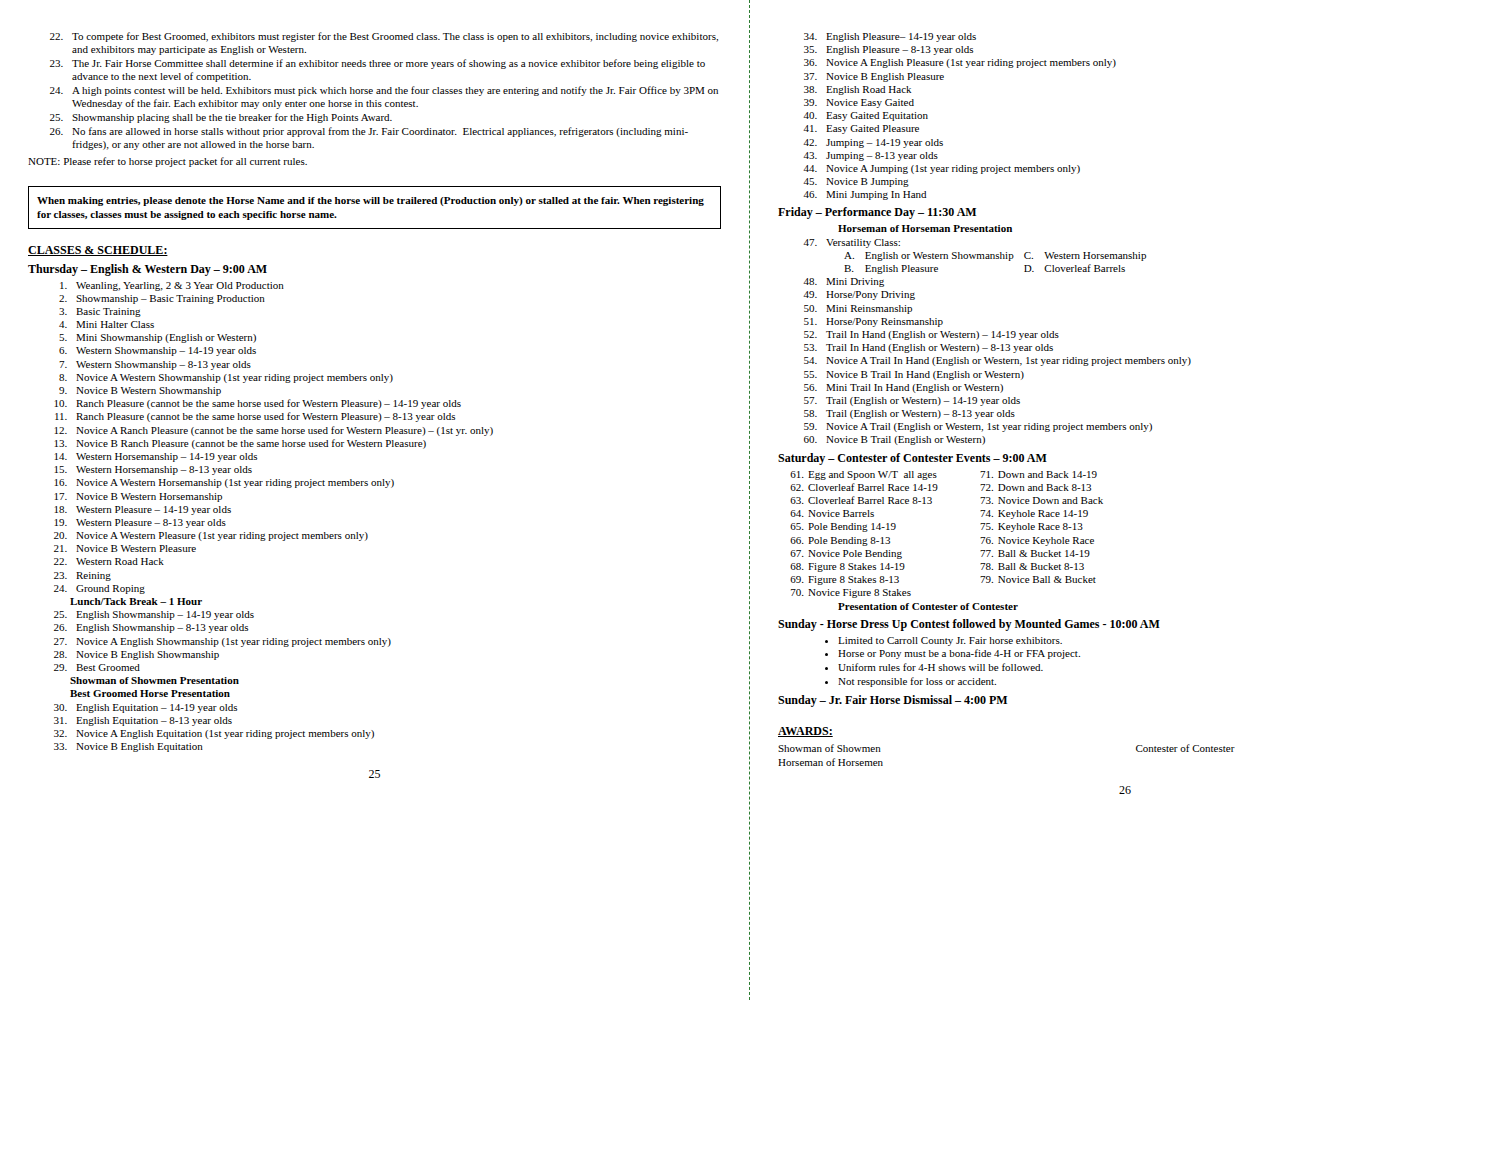To compete for Best Groomed, exhibitors must register for the Best Groomed class. The class is open to all exhibitors, including novice exhibitors, and exhibitors may participate as English or Western.
The Jr. Fair Horse Committee shall determine if an exhibitor needs three or more years of showing as a novice exhibitor before being eligible to advance to the next level of competition.
A high points contest will be held. Exhibitors must pick which horse and the four classes they are entering and notify the Jr. Fair Office by 3PM on Wednesday of the fair. Each exhibitor may only enter one horse in this contest.
Showmanship placing shall be the tie breaker for the High Points Award.
No fans are allowed in horse stalls without prior approval from the Jr. Fair Coordinator. Electrical appliances, refrigerators (including mini-fridges), or any other are not allowed in the horse barn.
NOTE: Please refer to horse project packet for all current rules.
When making entries, please denote the Horse Name and if the horse will be trailered (Production only) or stalled at the fair. When registering for classes, classes must be assigned to each specific horse name.
CLASSES & SCHEDULE:
Thursday – English & Western Day – 9:00 AM
Weanling, Yearling, 2 & 3 Year Old Production
Showmanship – Basic Training Production
Basic Training
Mini Halter Class
Mini Showmanship (English or Western)
Western Showmanship – 14-19 year olds
Western Showmanship – 8-13 year olds
Novice A Western Showmanship (1st year riding project members only)
Novice B Western Showmanship
Ranch Pleasure (cannot be the same horse used for Western Pleasure) – 14-19 year olds
Ranch Pleasure (cannot be the same horse used for Western Pleasure) – 8-13 year olds
Novice A Ranch Pleasure (cannot be the same horse used for Western Pleasure) – (1st yr. only)
Novice B Ranch Pleasure (cannot be the same horse used for Western Pleasure)
Western Horsemanship – 14-19 year olds
Western Horsemanship – 8-13 year olds
Novice A Western Horsemanship (1st year riding project members only)
Novice B Western Horsemanship
Western Pleasure – 14-19 year olds
Western Pleasure – 8-13 year olds
Novice A Western Pleasure (1st year riding project members only)
Novice B Western Pleasure
Western Road Hack
Reining
Ground Roping
Lunch/Tack Break – 1 Hour
English Showmanship – 14-19 year olds
English Showmanship – 8-13 year olds
Novice A English Showmanship (1st year riding project members only)
Novice B English Showmanship
Best Groomed
Showman of Showmen Presentation
Best Groomed Horse Presentation
English Equitation – 14-19 year olds
English Equitation – 8-13 year olds
Novice A English Equitation (1st year riding project members only)
Novice B English Equitation
25
English Pleasure– 14-19 year olds
English Pleasure – 8-13 year olds
Novice A English Pleasure (1st year riding project members only)
Novice B English Pleasure
English Road Hack
Novice Easy Gaited
Easy Gaited Equitation
Easy Gaited Pleasure
Jumping – 14-19 year olds
Jumping – 8-13 year olds
Novice A Jumping (1st year riding project members only)
Novice B Jumping
Mini Jumping In Hand
Friday – Performance Day – 11:30 AM
Horseman of Horseman Presentation
Versatility Class:
| A. | English or Western Showmanship | C. | Western Horsemanship |
| B. | English Pleasure | D. | Cloverleaf Barrels |
Mini Driving
Horse/Pony Driving
Mini Reinsmanship
Horse/Pony Reinsmanship
Trail In Hand (English or Western) – 14-19 year olds
Trail In Hand (English or Western) – 8-13 year olds
Novice A Trail In Hand (English or Western, 1st year riding project members only)
Novice B Trail In Hand (English or Western)
Mini Trail In Hand (English or Western)
Trail (English or Western) – 14-19 year olds
Trail (English or Western) – 8-13 year olds
Novice A Trail (English or Western, 1st year riding project members only)
Novice B Trail (English or Western)
Saturday – Contester of Contester Events – 9:00 AM
| 61. | Egg and Spoon W/T all ages | 71. | Down and Back 14-19 |
| 62. | Cloverleaf Barrel Race 14-19 | 72. | Down and Back 8-13 |
| 63. | Cloverleaf Barrel Race 8-13 | 73. | Novice Down and Back |
| 64. | Novice Barrels | 74. | Keyhole Race 14-19 |
| 65. | Pole Bending 14-19 | 75. | Keyhole Race 8-13 |
| 66. | Pole Bending 8-13 | 76. | Novice Keyhole Race |
| 67. | Novice Pole Bending | 77. | Ball & Bucket 14-19 |
| 68. | Figure 8 Stakes 14-19 | 78. | Ball & Bucket 8-13 |
| 69. | Figure 8 Stakes 8-13 | 79. | Novice Ball & Bucket |
| 70. | Novice Figure 8 Stakes | | |
Presentation of Contester of Contester
Sunday - Horse Dress Up Contest followed by Mounted Games - 10:00 AM
Limited to Carroll County Jr. Fair horse exhibitors.
Horse or Pony must be a bona-fide 4-H or FFA project.
Uniform rules for 4-H shows will be followed.
Not responsible for loss or accident.
Sunday – Jr. Fair Horse Dismissal – 4:00 PM
AWARDS:
| Showman of Showmen | Contester of Contester |
| Horseman of Horsemen | |
26